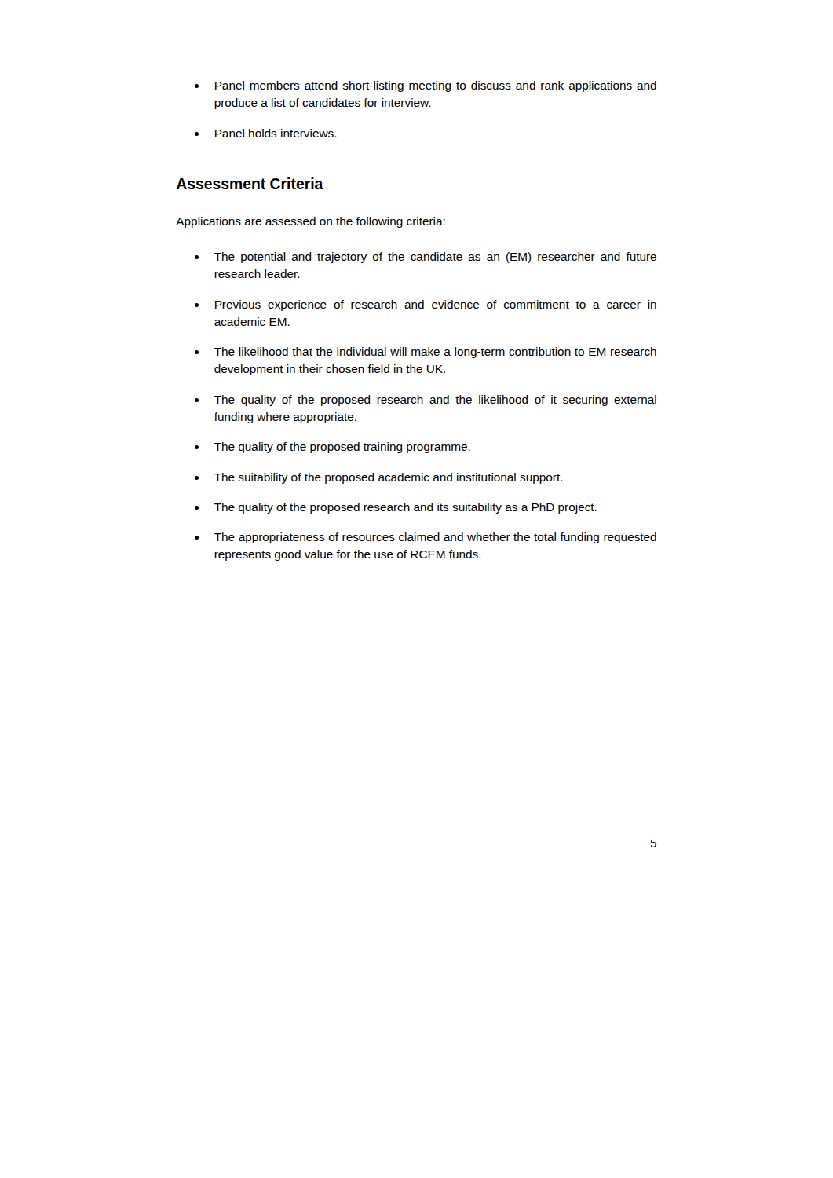Panel members attend short-listing meeting to discuss and rank applications and produce a list of candidates for interview.
Panel holds interviews.
Assessment Criteria
Applications are assessed on the following criteria:
The potential and trajectory of the candidate as an (EM) researcher and future research leader.
Previous experience of research and evidence of commitment to a career in academic EM.
The likelihood that the individual will make a long-term contribution to EM research development in their chosen field in the UK.
The quality of the proposed research and the likelihood of it securing external funding where appropriate.
The quality of the proposed training programme.
The suitability of the proposed academic and institutional support.
The quality of the proposed research and its suitability as a PhD project.
The appropriateness of resources claimed and whether the total funding requested represents good value for the use of RCEM funds.
5